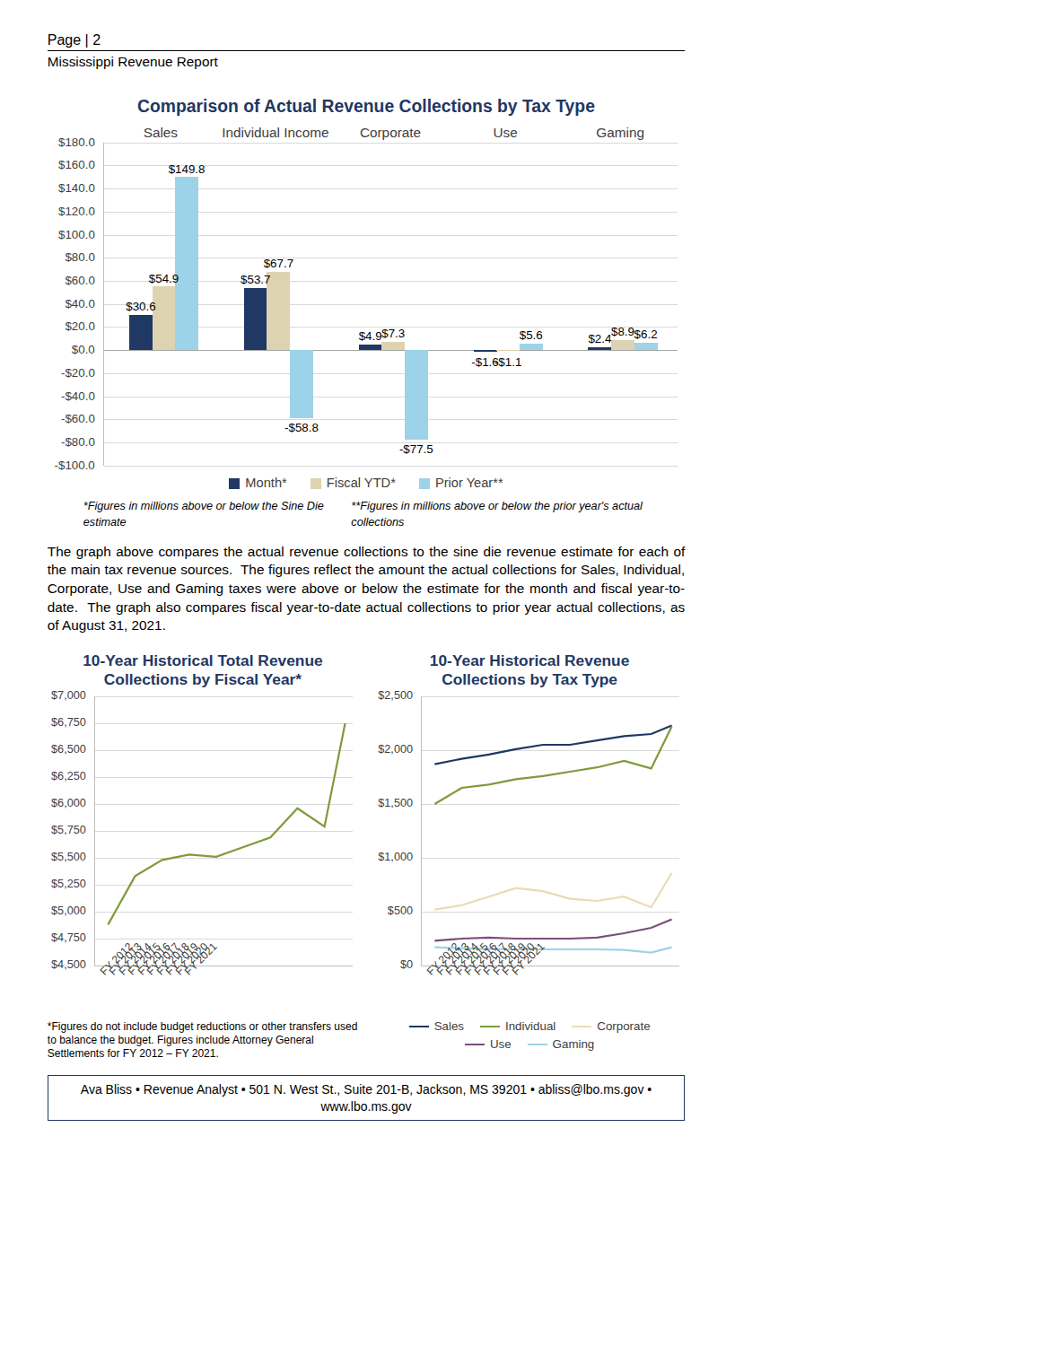Page | 2
Mississippi Revenue Report
Comparison of Actual Revenue Collections by Tax Type
Sales
Individual Income
Corporate
Use
Gaming
Scale: $180.0 at top (y=0px) to -$100.0 at bottom (y=360px). Range = 280 units over 360px => 1.2857 px per unit. Zero line at (180/280)*360 = 231.43px from top.
$180.0 $160.0 $140.0 $120.0 $100.0 $80.0 $60.0 $40.0 $20.0 $0.0 -$20.0 -$40.0 -$60.0 -$80.0 -$100.0
$30.6
$54.9
$149.8
$53.7
$67.7
-$58.8
$4.9
$7.3
-$77.5
-$1.6
-$1.1
$5.6
$2.4
$8.9
$6.2
Month*
Fiscal YTD*
Prior Year**
*Figures in millions above or below the Sine Die estimate
**Figures in millions above or below the prior year's actual collections
The graph above compares the actual revenue collections to the sine die revenue estimate for each of the main tax revenue sources. The figures reflect the amount the actual collections for Sales, Individual, Corporate, Use and Gaming taxes were above or below the estimate for the month and fiscal year-to-date. The graph also compares fiscal year-to-date actual collections to prior year actual collections, as of August 31, 2021.
10-Year Historical Total Revenue
Collections by Fiscal Year*
Y: $7,000 top (0px) to $4,500 bottom (300px). Range 2500 over 300px => 0.12 px/unit. y(v) = (7000 - v) * 0.12
$7,000 $6,750 $6,500 $6,250 $6,000 $5,750 $5,500 $5,250 $5,000 $4,750 $4,500
FY 2012 FY 2013 FY 2014 FY 2015 FY 2016 FY 2017 FY 2018 FY 2019 FY 2020 FY 2021
*Figures do not include budget reductions or other transfers used to balance the budget. Figures include Attorney General Settlements for FY 2012 – FY 2021.
10-Year Historical Revenue
Collections by Tax Type
Y: $2,500 top (0px) to $0 bottom (300px). 0.12 px/unit. y(v) = (2500 - v) * 0.12
$2,500 $2,000 $1,500 $1,000 $500 $0
FY 2012 FY 2013 FY 2014 FY 2015 FY 2016 FY 2017 FY 2018 FY 2019 FY 2020 FY 2021
Sales
Individual
Corporate
Use
Gaming
Ava Bliss • Revenue Analyst • 501 N. West St., Suite 201-B, Jackson, MS 39201 • abliss@lbo.ms.gov • www.lbo.ms.gov